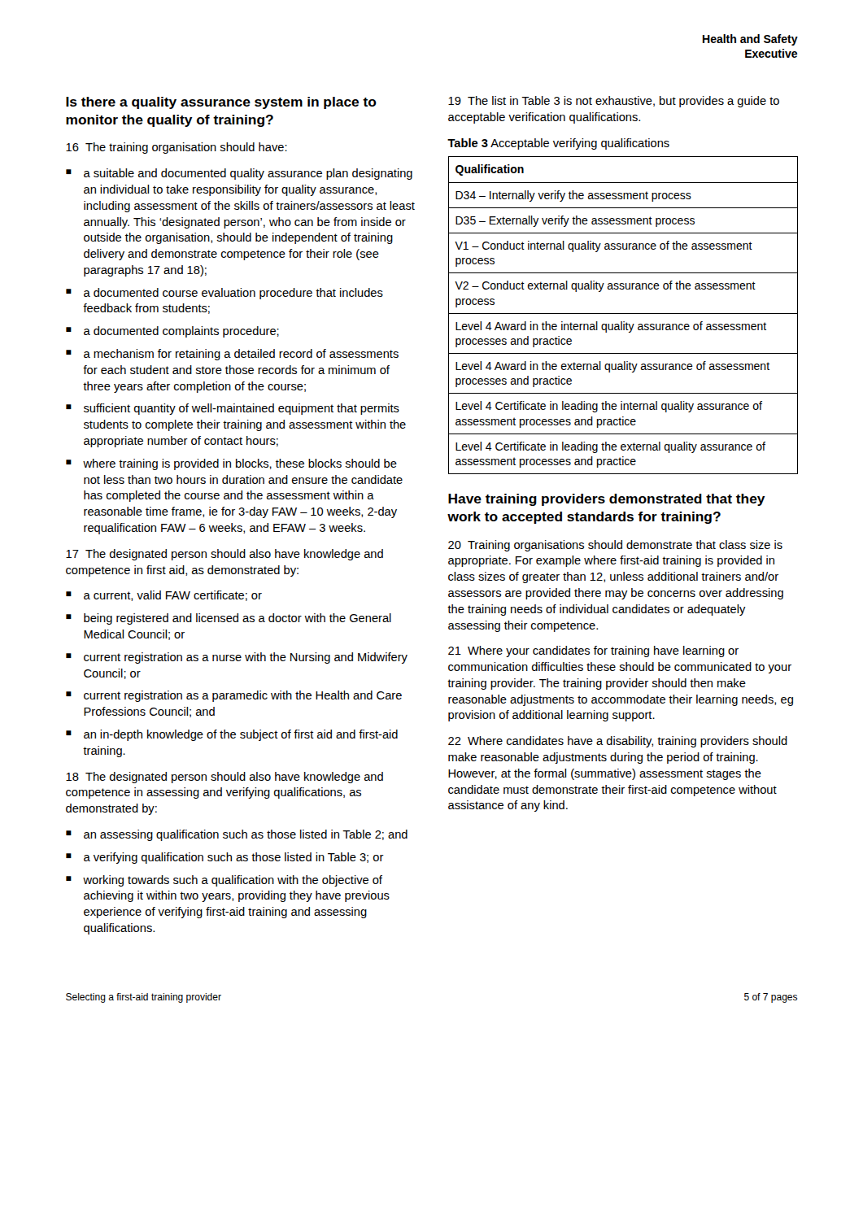Health and Safety
Executive
Is there a quality assurance system in place to monitor the quality of training?
16 The training organisation should have:
a suitable and documented quality assurance plan designating an individual to take responsibility for quality assurance, including assessment of the skills of trainers/assessors at least annually. This ‘designated person’, who can be from inside or outside the organisation, should be independent of training delivery and demonstrate competence for their role (see paragraphs 17 and 18);
a documented course evaluation procedure that includes feedback from students;
a documented complaints procedure;
a mechanism for retaining a detailed record of assessments for each student and store those records for a minimum of three years after completion of the course;
sufficient quantity of well-maintained equipment that permits students to complete their training and assessment within the appropriate number of contact hours;
where training is provided in blocks, these blocks should be not less than two hours in duration and ensure the candidate has completed the course and the assessment within a reasonable time frame, ie for 3-day FAW – 10 weeks, 2-day requalification FAW – 6 weeks, and EFAW – 3 weeks.
17 The designated person should also have knowledge and competence in first aid, as demonstrated by:
a current, valid FAW certificate; or
being registered and licensed as a doctor with the General Medical Council; or
current registration as a nurse with the Nursing and Midwifery Council; or
current registration as a paramedic with the Health and Care Professions Council; and
an in-depth knowledge of the subject of first aid and first-aid training.
18 The designated person should also have knowledge and competence in assessing and verifying qualifications, as demonstrated by:
an assessing qualification such as those listed in Table 2; and
a verifying qualification such as those listed in Table 3; or
working towards such a qualification with the objective of achieving it within two years, providing they have previous experience of verifying first-aid training and assessing qualifications.
19 The list in Table 3 is not exhaustive, but provides a guide to acceptable verification qualifications.
Table 3 Acceptable verifying qualifications
| Qualification |
| --- |
| D34 – Internally verify the assessment process |
| D35 – Externally verify the assessment process |
| V1 – Conduct internal quality assurance of the assessment process |
| V2 – Conduct external quality assurance of the assessment process |
| Level 4 Award in the internal quality assurance of assessment processes and practice |
| Level 4 Award in the external quality assurance of assessment processes and practice |
| Level 4 Certificate in leading the internal quality assurance of assessment processes and practice |
| Level 4 Certificate in leading the external quality assurance of assessment processes and practice |
Have training providers demonstrated that they work to accepted standards for training?
20 Training organisations should demonstrate that class size is appropriate. For example where first-aid training is provided in class sizes of greater than 12, unless additional trainers and/or assessors are provided there may be concerns over addressing the training needs of individual candidates or adequately assessing their competence.
21 Where your candidates for training have learning or communication difficulties these should be communicated to your training provider. The training provider should then make reasonable adjustments to accommodate their learning needs, eg provision of additional learning support.
22 Where candidates have a disability, training providers should make reasonable adjustments during the period of training. However, at the formal (summative) assessment stages the candidate must demonstrate their first-aid competence without assistance of any kind.
Selecting a first-aid training provider 5 of 7 pages